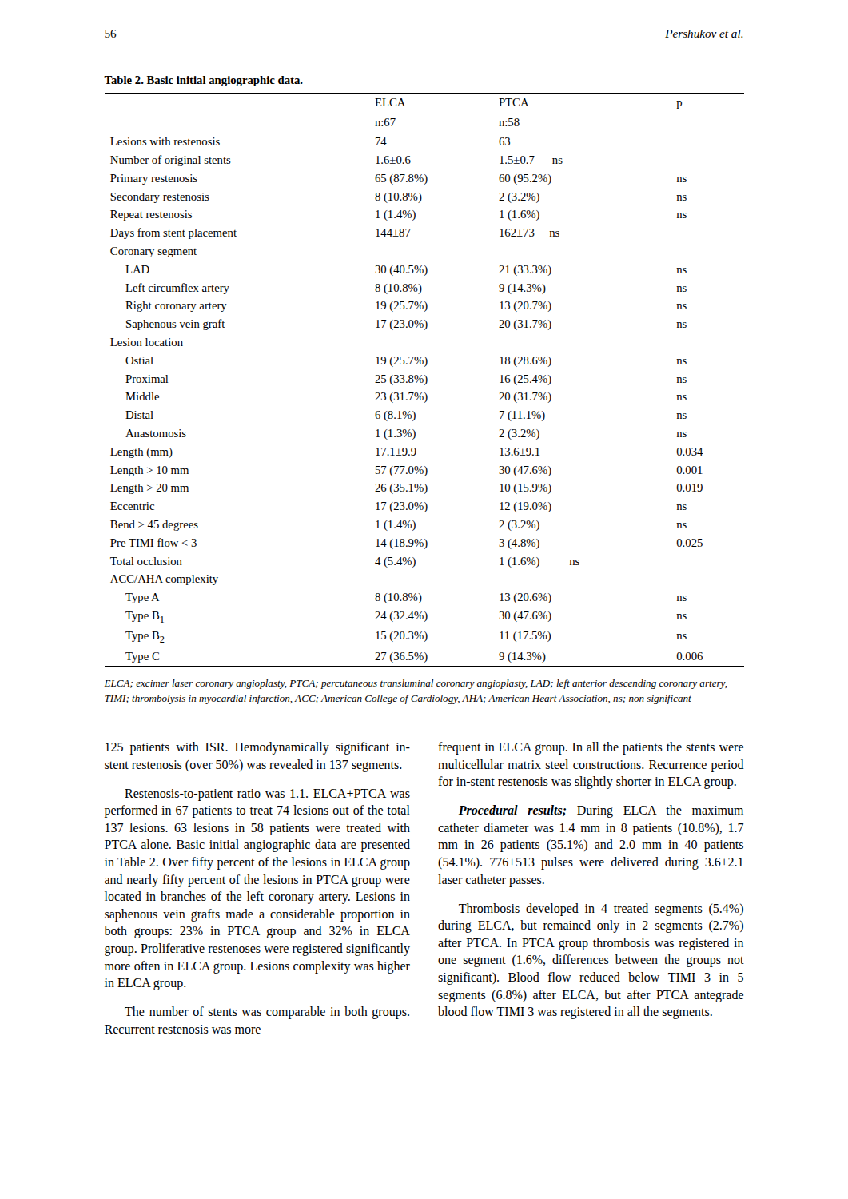56 Pershukov et al.
Table 2. Basic initial angiographic data.
| | ELCA | PTCA | p |
| --- | --- | --- | --- |
| | n:67 | n:58 | |
| Lesions with restenosis | 74 | 63 | |
| Number of original stents | 1.6±0.6 | 1.5±0.7 ns | |
| Primary restenosis | 65 (87.8%) | 60 (95.2%) | ns |
| Secondary restenosis | 8 (10.8%) | 2 (3.2%) | ns |
| Repeat restenosis | 1 (1.4%) | 1 (1.6%) | ns |
| Days from stent placement | 144±87 | 162±73 ns | |
| Coronary segment | | | |
| LAD | 30 (40.5%) | 21 (33.3%) | ns |
| Left circumflex artery | 8 (10.8%) | 9 (14.3%) | ns |
| Right coronary artery | 19 (25.7%) | 13 (20.7%) | ns |
| Saphenous vein graft | 17 (23.0%) | 20 (31.7%) | ns |
| Lesion location | | | |
| Ostial | 19 (25.7%) | 18 (28.6%) | ns |
| Proximal | 25 (33.8%) | 16 (25.4%) | ns |
| Middle | 23 (31.7%) | 20 (31.7%) | ns |
| Distal | 6 (8.1%) | 7 (11.1%) | ns |
| Anastomosis | 1 (1.3%) | 2 (3.2%) | ns |
| Length (mm) | 17.1±9.9 | 13.6±9.1 | 0.034 |
| Length > 10 mm | 57 (77.0%) | 30 (47.6%) | 0.001 |
| Length > 20 mm | 26 (35.1%) | 10 (15.9%) | 0.019 |
| Eccentric | 17 (23.0%) | 12 (19.0%) | ns |
| Bend > 45 degrees | 1 (1.4%) | 2 (3.2%) | ns |
| Pre TIMI flow < 3 | 14 (18.9%) | 3 (4.8%) | 0.025 |
| Total occlusion | 4 (5.4%) | 1 (1.6%) ns | |
| ACC/AHA complexity | | | |
| Type A | 8 (10.8%) | 13 (20.6%) | ns |
| Type B 1 | 24 (32.4%) | 30 (47.6%) | ns |
| Type B 2 | 15 (20.3%) | 11 (17.5%) | ns |
| Type C | 27 (36.5%) | 9 (14.3%) | 0.006 |
ELCA; excimer laser coronary angioplasty, PTCA; percutaneous transluminal coronary angioplasty, LAD; left anterior descending coronary artery, TIMI; thrombolysis in myocardial infarction, ACC; American College of Cardiology, AHA; American Heart Association, ns; non significant
125 patients with ISR. Hemodynamically significant in-stent restenosis (over 50%) was revealed in 137 segments.
Restenosis-to-patient ratio was 1.1. ELCA+PTCA was performed in 67 patients to treat 74 lesions out of the total 137 lesions. 63 lesions in 58 patients were treated with PTCA alone. Basic initial angiographic data are presented in Table 2. Over fifty percent of the lesions in ELCA group and nearly fifty percent of the lesions in PTCA group were located in branches of the left coronary artery. Lesions in saphenous vein grafts made a considerable proportion in both groups: 23% in PTCA group and 32% in ELCA group. Proliferative restenoses were registered significantly more often in ELCA group. Lesions complexity was higher in ELCA group.
The number of stents was comparable in both groups. Recurrent restenosis was more
frequent in ELCA group. In all the patients the stents were multicellular matrix steel constructions. Recurrence period for in-stent restenosis was slightly shorter in ELCA group.
Procedural results; During ELCA the maximum catheter diameter was 1.4 mm in 8 patients (10.8%), 1.7 mm in 26 patients (35.1%) and 2.0 mm in 40 patients (54.1%). 776±513 pulses were delivered during 3.6±2.1 laser catheter passes.
Thrombosis developed in 4 treated segments (5.4%) during ELCA, but remained only in 2 segments (2.7%) after PTCA. In PTCA group thrombosis was registered in one segment (1.6%, differences between the groups not significant). Blood flow reduced below TIMI 3 in 5 segments (6.8%) after ELCA, but after PTCA antegrade blood flow TIMI 3 was registered in all the segments.